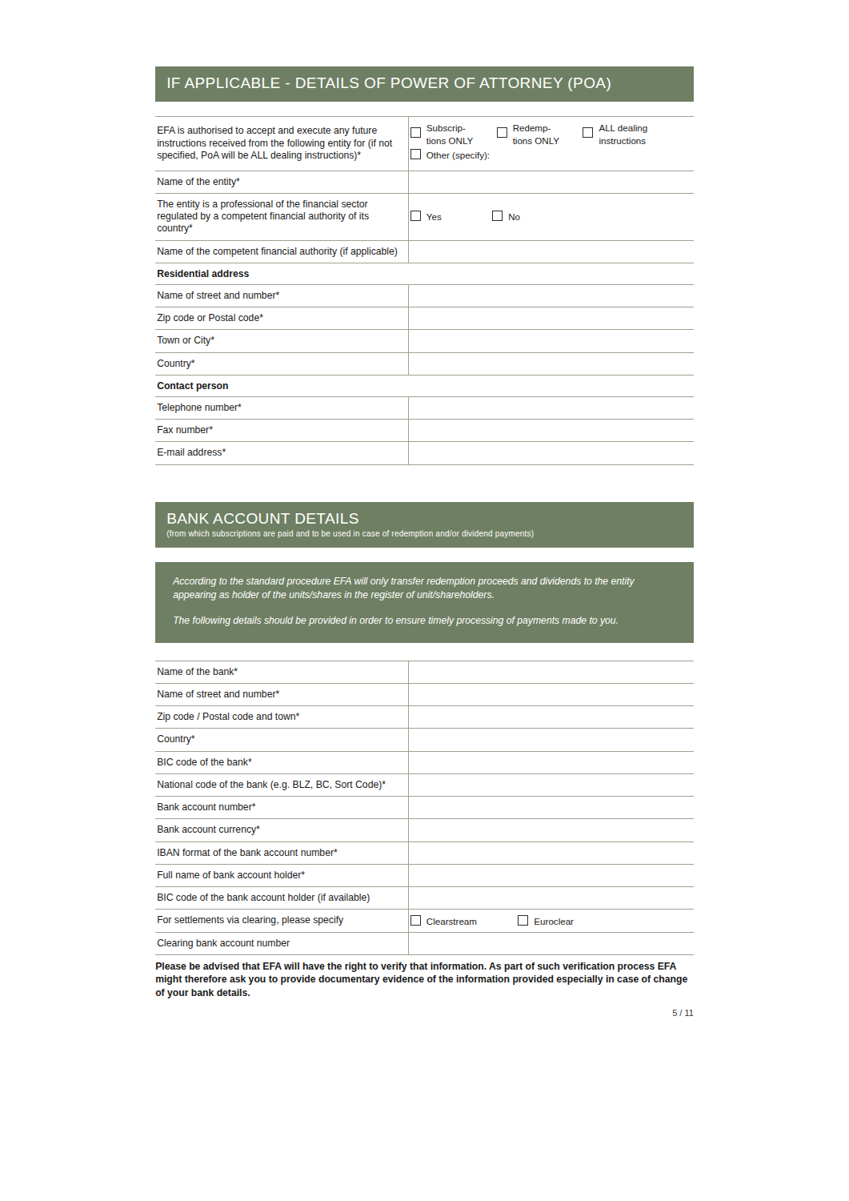If applicable - Details of Power of Attorney (PoA)
| EFA is authorised to accept and execute any future instructions received from the following entity for (if not specified, PoA will be ALL dealing instructions)* | Subscrip- tions ONLY Redemp- tions ONLY ALL dealing instructions Other (specify): |
| Name of the entity* | |
| The entity is a professional of the financial sector regulated by a competent financial authority of its country* | Yes No |
| Name of the competent financial authority (if applicable) | |
| Residential address |
| Name of street and number* | |
| Zip code or Postal code* | |
| Town or City* | |
| Country* | |
| Contact person |
| Telephone number* | |
| Fax number* | |
| E-mail address* | |
Bank account details
(from which subscriptions are paid and to be used in case of redemption and/or dividend payments)
According to the standard procedure EFA will only transfer redemption proceeds and dividends to the entity appearing as holder of the units/shares in the register of unit/shareholders.
The following details should be provided in order to ensure timely processing of payments made to you.
| Name of the bank* | |
| Name of street and number* | |
| Zip code / Postal code and town* | |
| Country* | |
| BIC code of the bank* | |
| National code of the bank (e.g. BLZ, BC, Sort Code)* | |
| Bank account number* | |
| Bank account currency* | |
| IBAN format of the bank account number* | |
| Full name of bank account holder* | |
| BIC code of the bank account holder (if available) | |
| For settlements via clearing, please specify | Clearstream Euroclear |
| Clearing bank account number | |
Please be advised that EFA will have the right to verify that information. As part of such verification process EFA might therefore ask you to provide documentary evidence of the information provided especially in case of change of your bank details.
5 / 11